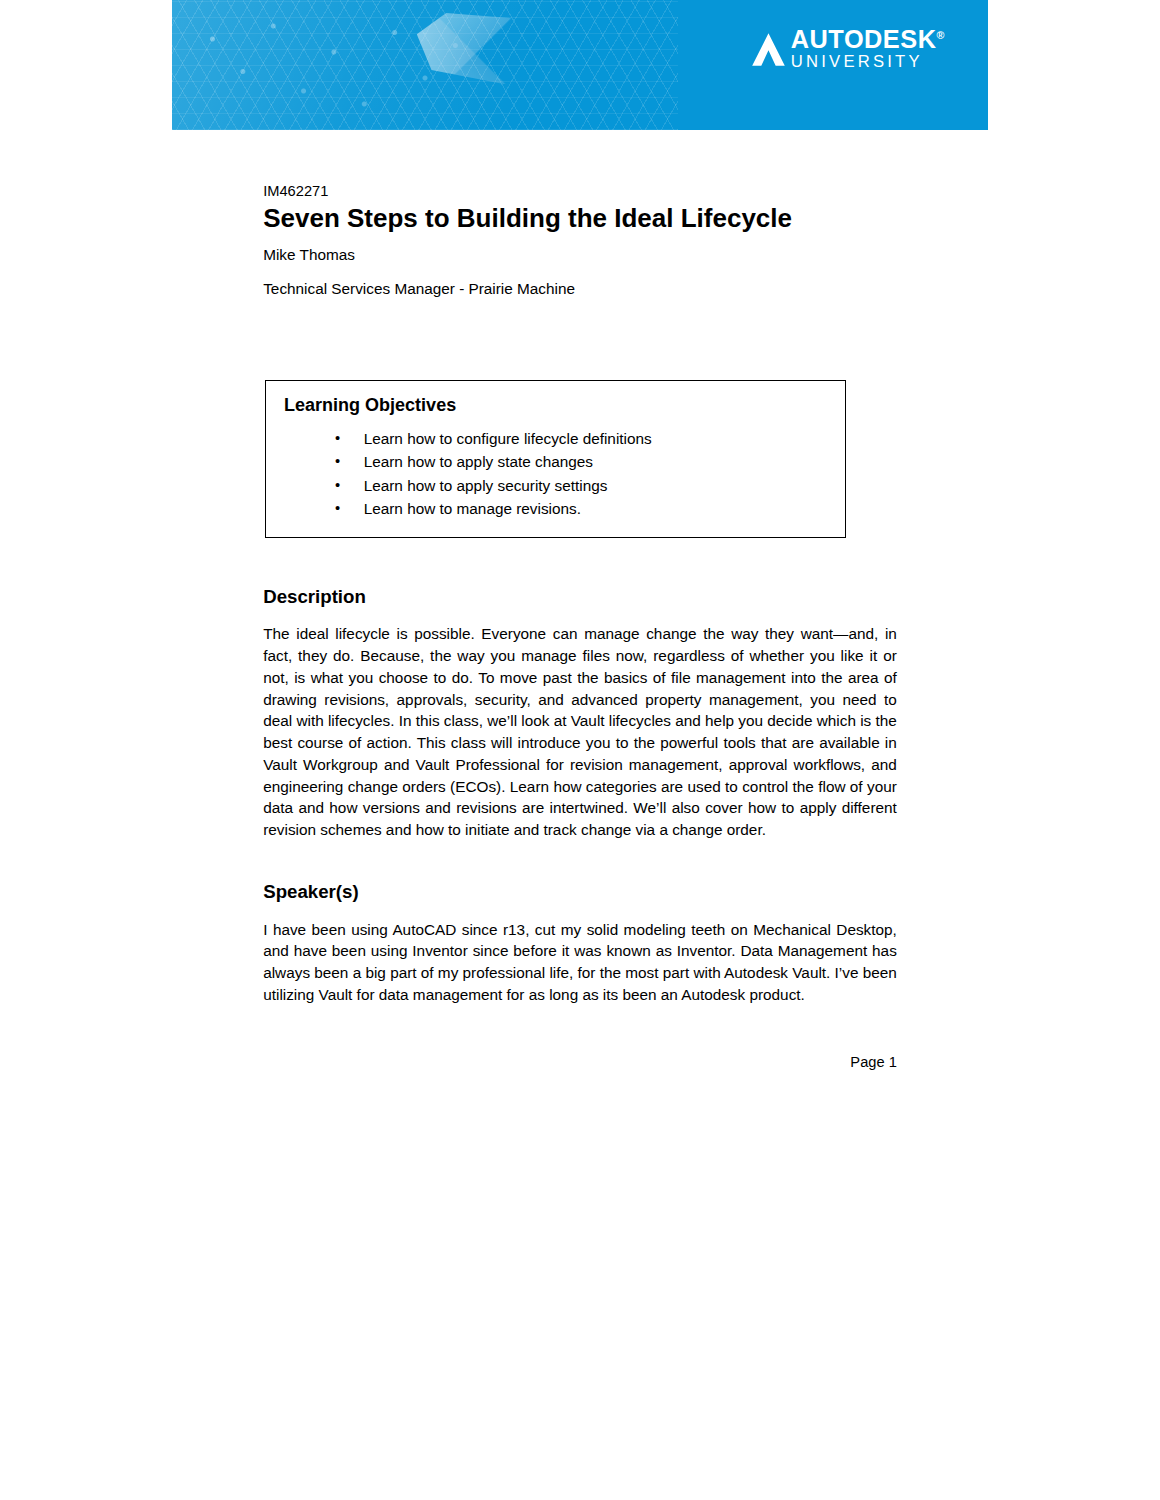AUTODESK®
UNIVERSITY
IM462271
Seven Steps to Building the Ideal Lifecycle
Mike Thomas
Technical Services Manager - Prairie Machine
Learning Objectives
Learn how to configure lifecycle definitions
Learn how to apply state changes
Learn how to apply security settings
Learn how to manage revisions.
Description
The ideal lifecycle is possible. Everyone can manage change the way they want—and, in fact, they do. Because, the way you manage files now, regardless of whether you like it or not, is what you choose to do. To move past the basics of file management into the area of drawing revisions, approvals, security, and advanced property management, you need to deal with lifecycles. In this class, we’ll look at Vault lifecycles and help you decide which is the best course of action. This class will introduce you to the powerful tools that are available in Vault Workgroup and Vault Professional for revision management, approval workflows, and engineering change orders (ECOs). Learn how categories are used to control the flow of your data and how versions and revisions are intertwined. We’ll also cover how to apply different revision schemes and how to initiate and track change via a change order.
Speaker(s)
I have been using AutoCAD since r13, cut my solid modeling teeth on Mechanical Desktop, and have been using Inventor since before it was known as Inventor. Data Management has always been a big part of my professional life, for the most part with Autodesk Vault. I’ve been utilizing Vault for data management for as long as its been an Autodesk product.
Page 1